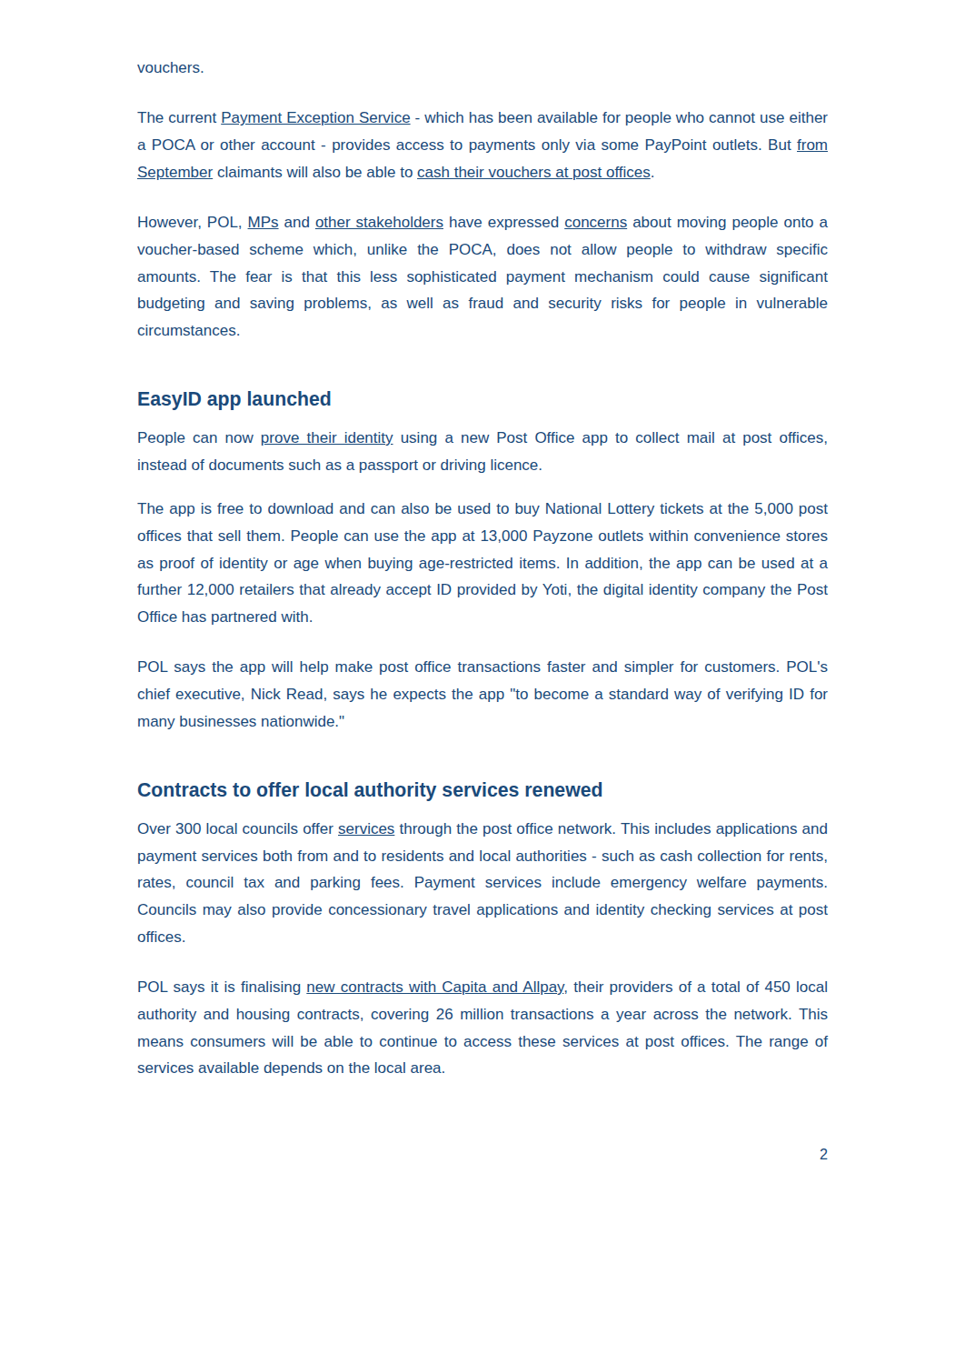vouchers.
The current Payment Exception Service - which has been available for people who cannot use either a POCA or other account - provides access to payments only via some PayPoint outlets. But from September claimants will also be able to cash their vouchers at post offices.
However, POL, MPs and other stakeholders have expressed concerns about moving people onto a voucher-based scheme which, unlike the POCA, does not allow people to withdraw specific amounts. The fear is that this less sophisticated payment mechanism could cause significant budgeting and saving problems, as well as fraud and security risks for people in vulnerable circumstances.
EasyID app launched
People can now prove their identity using a new Post Office app to collect mail at post offices, instead of documents such as a passport or driving licence.
The app is free to download and can also be used to buy National Lottery tickets at the 5,000 post offices that sell them. People can use the app at 13,000 Payzone outlets within convenience stores as proof of identity or age when buying age-restricted items. In addition, the app can be used at a further 12,000 retailers that already accept ID provided by Yoti, the digital identity company the Post Office has partnered with.
POL says the app will help make post office transactions faster and simpler for customers. POL's chief executive, Nick Read, says he expects the app "to become a standard way of verifying ID for many businesses nationwide."
Contracts to offer local authority services renewed
Over 300 local councils offer services through the post office network. This includes applications and payment services both from and to residents and local authorities - such as cash collection for rents, rates, council tax and parking fees. Payment services include emergency welfare payments. Councils may also provide concessionary travel applications and identity checking services at post offices.
POL says it is finalising new contracts with Capita and Allpay, their providers of a total of 450 local authority and housing contracts, covering 26 million transactions a year across the network. This means consumers will be able to continue to access these services at post offices. The range of services available depends on the local area.
2